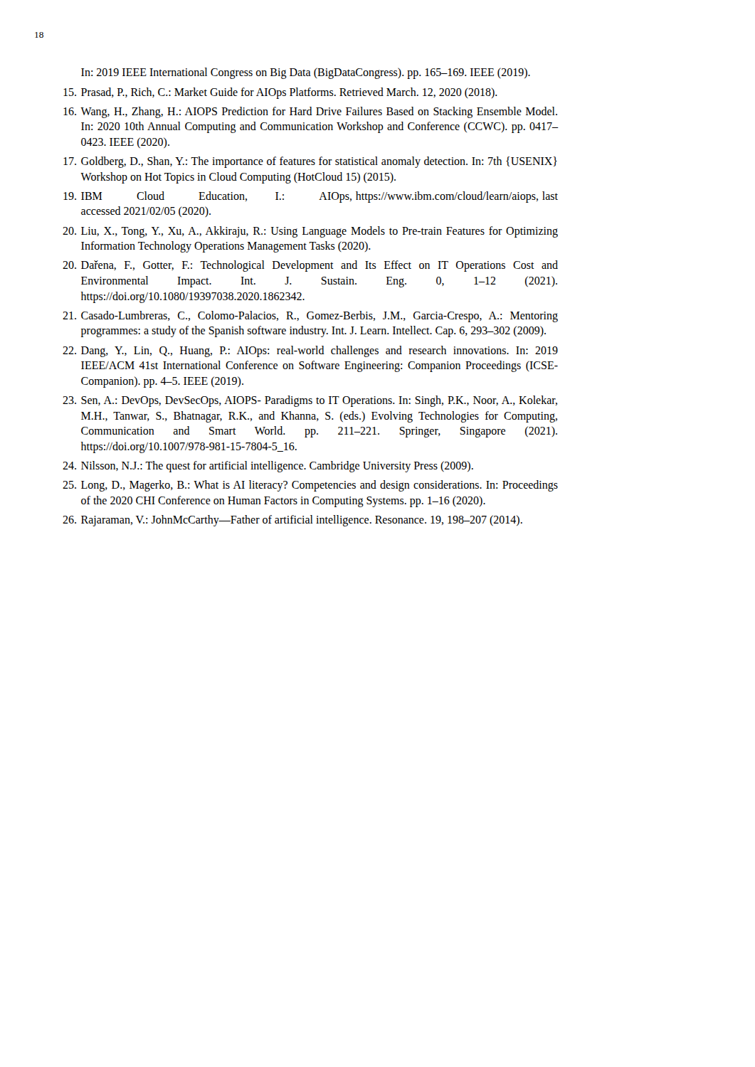18
In: 2019 IEEE International Congress on Big Data (BigDataCongress). pp. 165–169. IEEE (2019).
15. Prasad, P., Rich, C.: Market Guide for AIOps Platforms. Retrieved March. 12, 2020 (2018).
16. Wang, H., Zhang, H.: AIOPS Prediction for Hard Drive Failures Based on Stacking Ensemble Model. In: 2020 10th Annual Computing and Communication Workshop and Conference (CCWC). pp. 0417–0423. IEEE (2020).
17. Goldberg, D., Shan, Y.: The importance of features for statistical anomaly detection. In: 7th {USENIX} Workshop on Hot Topics in Cloud Computing (HotCloud 15) (2015).
19. IBM Cloud Education, I.: AIOps, https://www.ibm.com/cloud/learn/aiops, last accessed 2021/02/05 (2020).
20. Liu, X., Tong, Y., Xu, A., Akkiraju, R.: Using Language Models to Pre-train Features for Optimizing Information Technology Operations Management Tasks (2020).
20. Dařena, F., Gotter, F.: Technological Development and Its Effect on IT Operations Cost and Environmental Impact. Int. J. Sustain. Eng. 0, 1–12 (2021). https://doi.org/10.1080/19397038.2020.1862342.
21. Casado-Lumbreras, C., Colomo-Palacios, R., Gomez-Berbis, J.M., Garcia-Crespo, A.: Mentoring programmes: a study of the Spanish software industry. Int. J. Learn. Intellect. Cap. 6, 293–302 (2009).
22. Dang, Y., Lin, Q., Huang, P.: AIOps: real-world challenges and research innovations. In: 2019 IEEE/ACM 41st International Conference on Software Engineering: Companion Proceedings (ICSE-Companion). pp. 4–5. IEEE (2019).
23. Sen, A.: DevOps, DevSecOps, AIOPS- Paradigms to IT Operations. In: Singh, P.K., Noor, A., Kolekar, M.H., Tanwar, S., Bhatnagar, R.K., and Khanna, S. (eds.) Evolving Technologies for Computing, Communication and Smart World. pp. 211–221. Springer, Singapore (2021). https://doi.org/10.1007/978-981-15-7804-5_16.
24. Nilsson, N.J.: The quest for artificial intelligence. Cambridge University Press (2009).
25. Long, D., Magerko, B.: What is AI literacy? Competencies and design considerations. In: Proceedings of the 2020 CHI Conference on Human Factors in Computing Systems. pp. 1–16 (2020).
26. Rajaraman, V.: JohnMcCarthy—Father of artificial intelligence. Resonance. 19, 198–207 (2014).